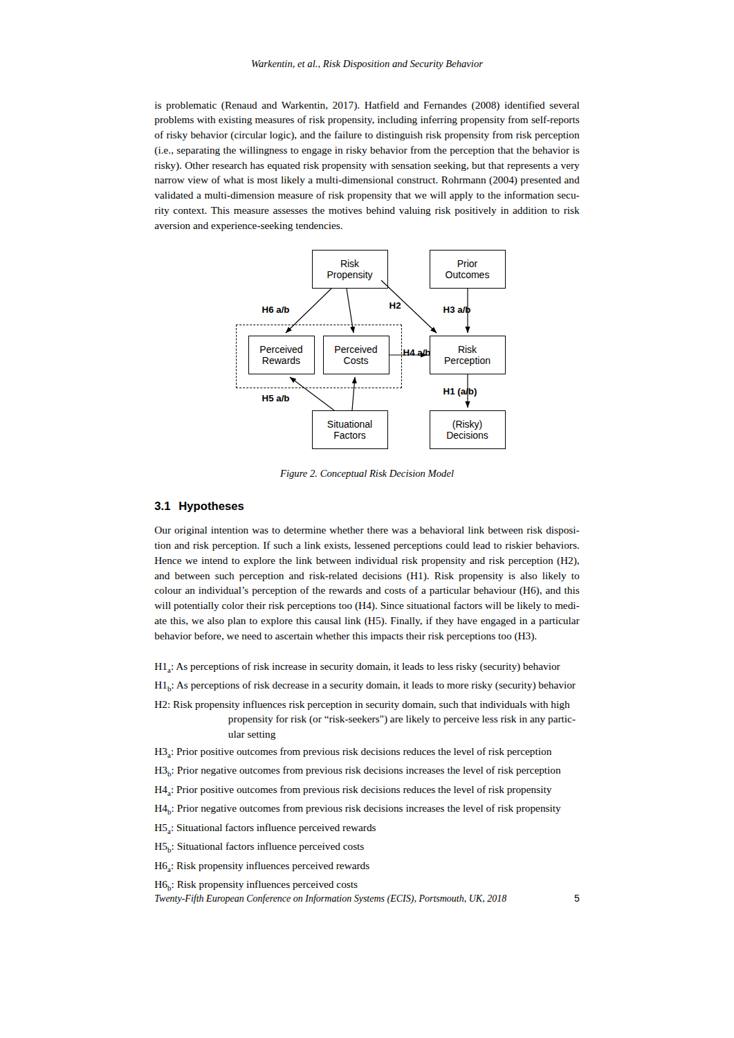Warkentin, et al., Risk Disposition and Security Behavior
is problematic (Renaud and Warkentin, 2017). Hatfield and Fernandes (2008) identified several problems with existing measures of risk propensity, including inferring propensity from self-reports of risky behavior (circular logic), and the failure to distinguish risk propensity from risk perception (i.e., separating the willingness to engage in risky behavior from the perception that the behavior is risky). Other research has equated risk propensity with sensation seeking, but that represents a very narrow view of what is most likely a multi-dimensional construct. Rohrmann (2004) presented and validated a multi-dimension measure of risk propensity that we will apply to the information security context. This measure assesses the motives behind valuing risk positively in addition to risk aversion and experience-seeking tendencies.
Risk
Propensity
Prior
Outcomes
Perceived
Rewards
Perceived
Costs
Risk
Perception
(Risky)
Decisions
Situational
Factors
H6 a/b
H2
H3 a/b
H4 a/b
H1 (a/b)
H5 a/b
Figure 2. Conceptual Risk Decision Model
3.1 Hypotheses
Our original intention was to determine whether there was a behavioral link between risk disposition and risk perception. If such a link exists, lessened perceptions could lead to riskier behaviors. Hence we intend to explore the link between individual risk propensity and risk perception (H2), and between such perception and risk-related decisions (H1). Risk propensity is also likely to colour an individual’s perception of the rewards and costs of a particular behaviour (H6), and this will potentially color their risk perceptions too (H4). Since situational factors will be likely to mediate this, we also plan to explore this causal link (H5). Finally, if they have engaged in a particular behavior before, we need to ascertain whether this impacts their risk perceptions too (H3).
H1a: As perceptions of risk increase in security domain, it leads to less risky (security) behavior
H1b: As perceptions of risk decrease in a security domain, it leads to more risky (security) behavior
H2: Risk propensity influences risk perception in security domain, such that individuals with high propensity for risk (or “risk-seekers") are likely to perceive less risk in any particular setting
H3a: Prior positive outcomes from previous risk decisions reduces the level of risk perception
H3b: Prior negative outcomes from previous risk decisions increases the level of risk perception
H4a: Prior positive outcomes from previous risk decisions reduces the level of risk propensity
H4b: Prior negative outcomes from previous risk decisions increases the level of risk propensity
H5a: Situational factors influence perceived rewards
H5b: Situational factors influence perceived costs
H6a: Risk propensity influences perceived rewards
H6b: Risk propensity influences perceived costs
Twenty-Fifth European Conference on Information Systems (ECIS), Portsmouth, UK, 2018 5